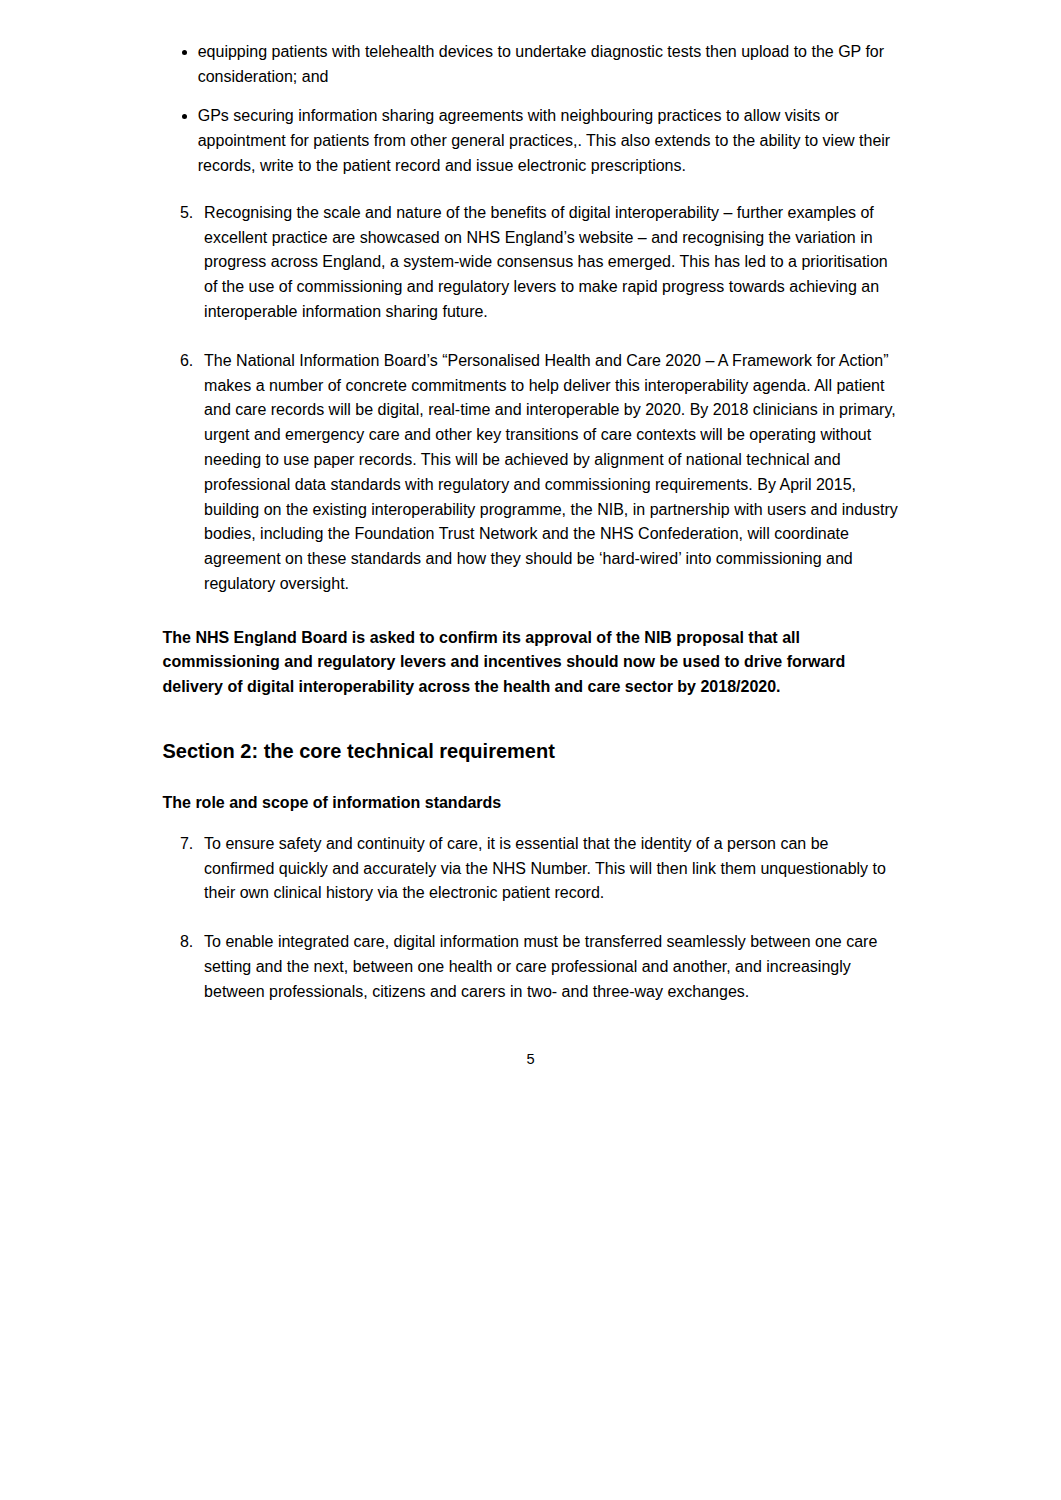equipping patients with telehealth devices to undertake diagnostic tests then upload to the GP for consideration; and
GPs securing information sharing agreements with neighbouring practices to allow visits or appointment for patients from other general practices,. This also extends to the ability to view their records, write to the patient record and issue electronic prescriptions.
Recognising the scale and nature of the benefits of digital interoperability – further examples of excellent practice are showcased on NHS England’s website – and recognising the variation in progress across England, a system-wide consensus has emerged. This has led to a prioritisation of the use of commissioning and regulatory levers to make rapid progress towards achieving an interoperable information sharing future.
The National Information Board’s “Personalised Health and Care 2020 – A Framework for Action” makes a number of concrete commitments to help deliver this interoperability agenda. All patient and care records will be digital, real-time and interoperable by 2020. By 2018 clinicians in primary, urgent and emergency care and other key transitions of care contexts will be operating without needing to use paper records. This will be achieved by alignment of national technical and professional data standards with regulatory and commissioning requirements. By April 2015, building on the existing interoperability programme, the NIB, in partnership with users and industry bodies, including the Foundation Trust Network and the NHS Confederation, will coordinate agreement on these standards and how they should be ‘hard-wired’ into commissioning and regulatory oversight.
The NHS England Board is asked to confirm its approval of the NIB proposal that all commissioning and regulatory levers and incentives should now be used to drive forward delivery of digital interoperability across the health and care sector by 2018/2020.
Section 2: the core technical requirement
The role and scope of information standards
To ensure safety and continuity of care, it is essential that the identity of a person can be confirmed quickly and accurately via the NHS Number. This will then link them unquestionably to their own clinical history via the electronic patient record.
To enable integrated care, digital information must be transferred seamlessly between one care setting and the next, between one health or care professional and another, and increasingly between professionals, citizens and carers in two- and three-way exchanges.
5